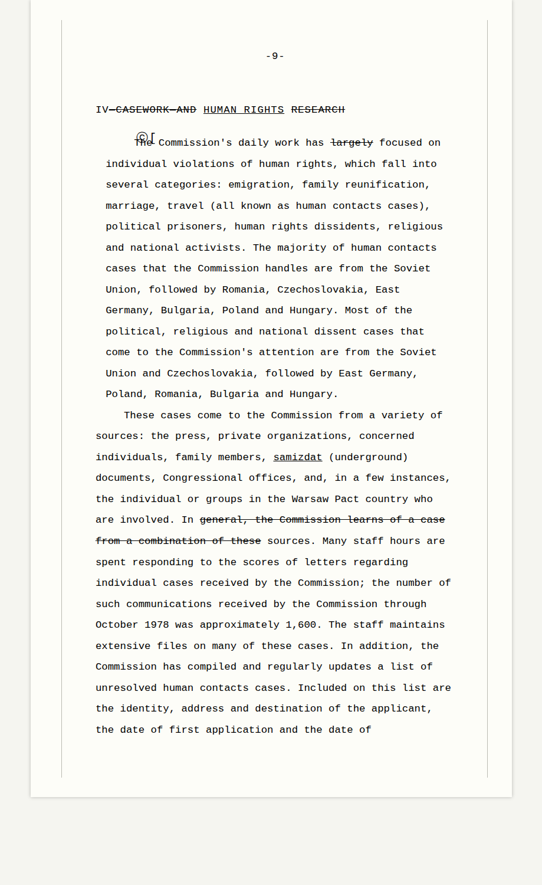-9-
IV—CASEWORK—AND HUMAN RIGHTS RESEARCH
ⓒ [
The Commission's daily work has largely focused on individual violations of human rights, which fall into several categories: emigration, family reunification, marriage, travel (all known as human contacts cases), political prisoners, human rights dissidents, religious and national activists. The majority of human contacts cases that the Commission handles are from the Soviet Union, followed by Romania, Czechoslovakia, East Germany, Bulgaria, Poland and Hungary. Most of the political, religious and national dissent cases that come to the Commission's attention are from the Soviet Union and Czechoslovakia, followed by East Germany, Poland, Romania, Bulgaria and Hungary.
These cases come to the Commission from a variety of sources: the press, private organizations, concerned individuals, family members, samizdat (underground) documents, Congressional offices, and, in a few instances, the individual or groups in the Warsaw Pact country who are involved. In general, the Commission learns of a case from a combination of these sources. Many staff hours are spent responding to the scores of letters regarding individual cases received by the Commission; the number of such communications received by the Commission through October 1978 was approximately 1,600. The staff maintains extensive files on many of these cases. In addition, the Commission has compiled and regularly updates a list of unresolved human contacts cases. Included on this list are the identity, address and destination of the applicant, the date of first application and the date of